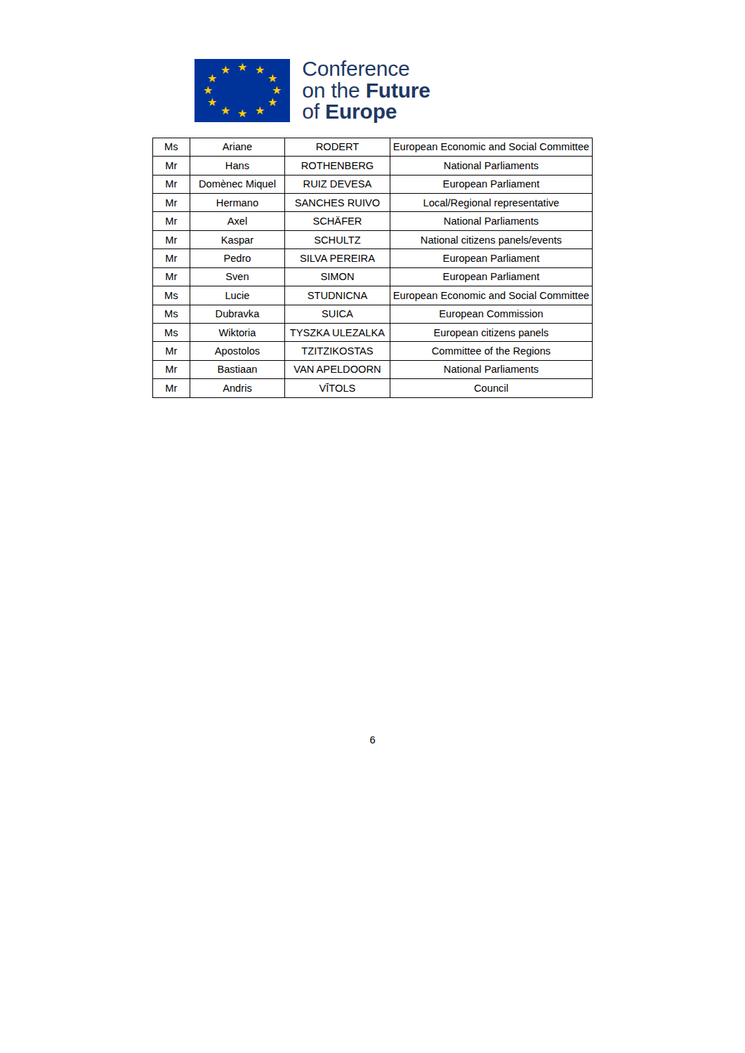★ ★ ★ ★ ★ ★ ★ ★ ★ ★ ★ ★
Conference
on the Future
of Europe
| Ms | Ariane | RODERT | European Economic and Social Committee |
| Mr | Hans | ROTHENBERG | National Parliaments |
| Mr | Domènec Miquel | RUIZ DEVESA | European Parliament |
| Mr | Hermano | SANCHES RUIVO | Local/Regional representative |
| Mr | Axel | SCHÄFER | National Parliaments |
| Mr | Kaspar | SCHULTZ | National citizens panels/events |
| Mr | Pedro | SILVA PEREIRA | European Parliament |
| Mr | Sven | SIMON | European Parliament |
| Ms | Lucie | STUDNICNA | European Economic and Social Committee |
| Ms | Dubravka | SUICA | European Commission |
| Ms | Wiktoria | TYSZKA ULEZALKA | European citizens panels |
| Mr | Apostolos | TZITZIKOSTAS | Committee of the Regions |
| Mr | Bastiaan | VAN APELDOORN | National Parliaments |
| Mr | Andris | VĪTOLS | Council |
6